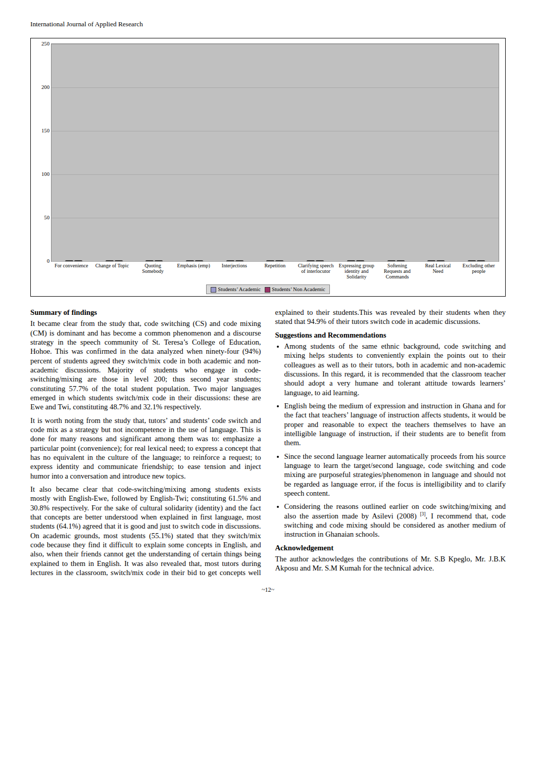International Journal of Applied Research
250 200 150 100 50 0
For convenience
Change of Topic
Quoting Somebody
Emphasis (emp)
Interjections
Repetition
Clarifying speech of interlocutor
Expressing group identity and Solidarity
Softening Requests and Commands
Real Lexical Need
Excluding other people
Students’ Academic Students’ Non Academic
Summary of findings
It became clear from the study that, code switching (CS) and code mixing (CM) is dominant and has become a common phenomenon and a discourse strategy in the speech community of St. Teresa’s College of Education, Hohoe. This was confirmed in the data analyzed when ninety-four (94%) percent of students agreed they switch/mix code in both academic and non-academic discussions. Majority of students who engage in code-switching/mixing are those in level 200; thus second year students; constituting 57.7% of the total student population. Two major languages emerged in which students switch/mix code in their discussions: these are Ewe and Twi, constituting 48.7% and 32.1% respectively.
It is worth noting from the study that, tutors’ and students’ code switch and code mix as a strategy but not incompetence in the use of language. This is done for many reasons and significant among them was to: emphasize a particular point (convenience); for real lexical need; to express a concept that has no equivalent in the culture of the language; to reinforce a request; to express identity and communicate friendship; to ease tension and inject humor into a conversation and introduce new topics.
It also became clear that code-switching/mixing among students exists mostly with English-Ewe, followed by English-Twi; constituting 61.5% and 30.8% respectively. For the sake of cultural solidarity (identity) and the fact that concepts are better understood when explained in first language, most students (64.1%) agreed that it is good and just to switch code in discussions. On academic grounds, most students (55.1%) stated that they switch/mix code because they find it difficult to explain some concepts in English, and also, when their friends cannot get the understanding of certain things being explained to them in English. It was also revealed that, most tutors during lectures in the classroom, switch/mix code in their bid to get concepts well explained to their students.This was revealed by their students when they stated that 94.9% of their tutors switch code in academic discussions.
Suggestions and Recommendations
Among students of the same ethnic background, code switching and mixing helps students to conveniently explain the points out to their colleagues as well as to their tutors, both in academic and non-academic discussions. In this regard, it is recommended that the classroom teacher should adopt a very humane and tolerant attitude towards learners’ language, to aid learning.
English being the medium of expression and instruction in Ghana and for the fact that teachers’ language of instruction affects students, it would be proper and reasonable to expect the teachers themselves to have an intelligible language of instruction, if their students are to benefit from them.
Since the second language learner automatically proceeds from his source language to learn the target/second language, code switching and code mixing are purposeful strategies/phenomenon in language and should not be regarded as language error, if the focus is intelligibility and to clarify speech content.
Considering the reasons outlined earlier on code switching/mixing and also the assertion made by Asilevi (2008) [3], I recommend that, code switching and code mixing should be considered as another medium of instruction in Ghanaian schools.
Acknowledgement
The author acknowledges the contributions of Mr. S.B Kpeglo, Mr. J.B.K Akposu and Mr. S.M Kumah for the technical advice.
~12~